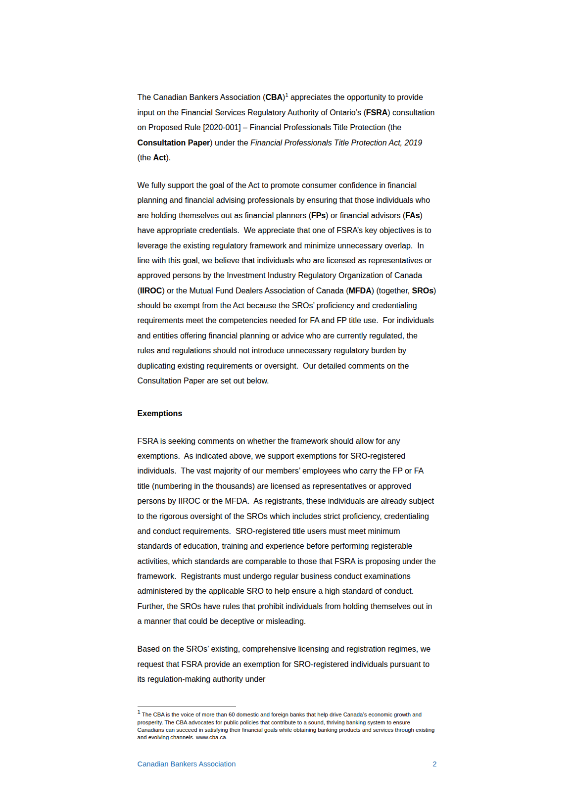The Canadian Bankers Association (CBA)1 appreciates the opportunity to provide input on the Financial Services Regulatory Authority of Ontario’s (FSRA) consultation on Proposed Rule [2020-001] – Financial Professionals Title Protection (the Consultation Paper) under the Financial Professionals Title Protection Act, 2019 (the Act).
We fully support the goal of the Act to promote consumer confidence in financial planning and financial advising professionals by ensuring that those individuals who are holding themselves out as financial planners (FPs) or financial advisors (FAs) have appropriate credentials. We appreciate that one of FSRA’s key objectives is to leverage the existing regulatory framework and minimize unnecessary overlap. In line with this goal, we believe that individuals who are licensed as representatives or approved persons by the Investment Industry Regulatory Organization of Canada (IIROC) or the Mutual Fund Dealers Association of Canada (MFDA) (together, SROs) should be exempt from the Act because the SROs’ proficiency and credentialing requirements meet the competencies needed for FA and FP title use. For individuals and entities offering financial planning or advice who are currently regulated, the rules and regulations should not introduce unnecessary regulatory burden by duplicating existing requirements or oversight. Our detailed comments on the Consultation Paper are set out below.
Exemptions
FSRA is seeking comments on whether the framework should allow for any exemptions. As indicated above, we support exemptions for SRO-registered individuals. The vast majority of our members’ employees who carry the FP or FA title (numbering in the thousands) are licensed as representatives or approved persons by IIROC or the MFDA. As registrants, these individuals are already subject to the rigorous oversight of the SROs which includes strict proficiency, credentialing and conduct requirements. SRO-registered title users must meet minimum standards of education, training and experience before performing registerable activities, which standards are comparable to those that FSRA is proposing under the framework. Registrants must undergo regular business conduct examinations administered by the applicable SRO to help ensure a high standard of conduct. Further, the SROs have rules that prohibit individuals from holding themselves out in a manner that could be deceptive or misleading.
Based on the SROs’ existing, comprehensive licensing and registration regimes, we request that FSRA provide an exemption for SRO-registered individuals pursuant to its regulation-making authority under
1 The CBA is the voice of more than 60 domestic and foreign banks that help drive Canada’s economic growth and prosperity. The CBA advocates for public policies that contribute to a sound, thriving banking system to ensure Canadians can succeed in satisfying their financial goals while obtaining banking products and services through existing and evolving channels. www.cba.ca.
Canadian Bankers Association 2